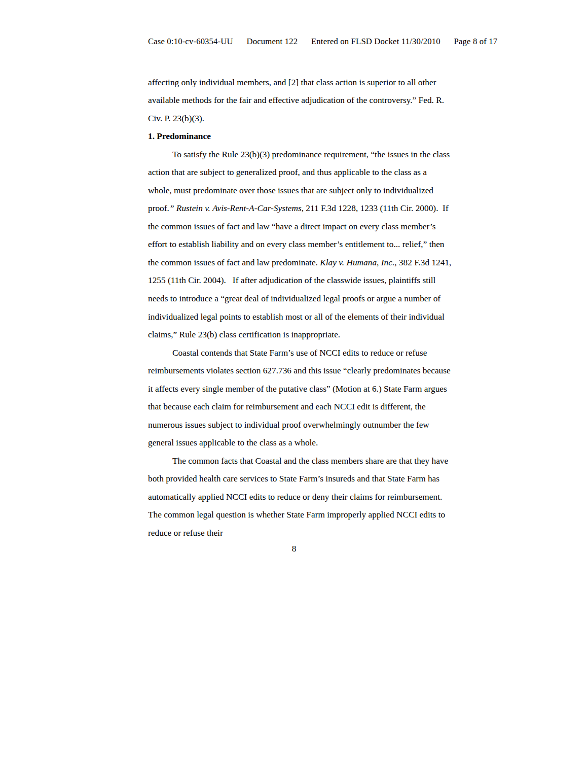Case 0:10-cv-60354-UU Document 122 Entered on FLSD Docket 11/30/2010 Page 8 of 17
affecting only individual members, and [2] that class action is superior to all other available methods for the fair and effective adjudication of the controversy.” Fed. R. Civ. P. 23(b)(3).
1. Predominance
To satisfy the Rule 23(b)(3) predominance requirement, “the issues in the class action that are subject to generalized proof, and thus applicable to the class as a whole, must predominate over those issues that are subject only to individualized proof.” Rustein v. Avis-Rent-A-Car-Systems, 211 F.3d 1228, 1233 (11th Cir. 2000). If the common issues of fact and law “have a direct impact on every class member’s effort to establish liability and on every class member’s entitlement to... relief,” then the common issues of fact and law predominate. Klay v. Humana, Inc., 382 F.3d 1241, 1255 (11th Cir. 2004). If after adjudication of the classwide issues, plaintiffs still needs to introduce a “great deal of individualized legal proofs or argue a number of individualized legal points to establish most or all of the elements of their individual claims,” Rule 23(b) class certification is inappropriate.
Coastal contends that State Farm’s use of NCCI edits to reduce or refuse reimbursements violates section 627.736 and this issue “clearly predominates because it affects every single member of the putative class” (Motion at 6.) State Farm argues that because each claim for reimbursement and each NCCI edit is different, the numerous issues subject to individual proof overwhelmingly outnumber the few general issues applicable to the class as a whole.
The common facts that Coastal and the class members share are that they have both provided health care services to State Farm’s insureds and that State Farm has automatically applied NCCI edits to reduce or deny their claims for reimbursement. The common legal question is whether State Farm improperly applied NCCI edits to reduce or refuse their
8